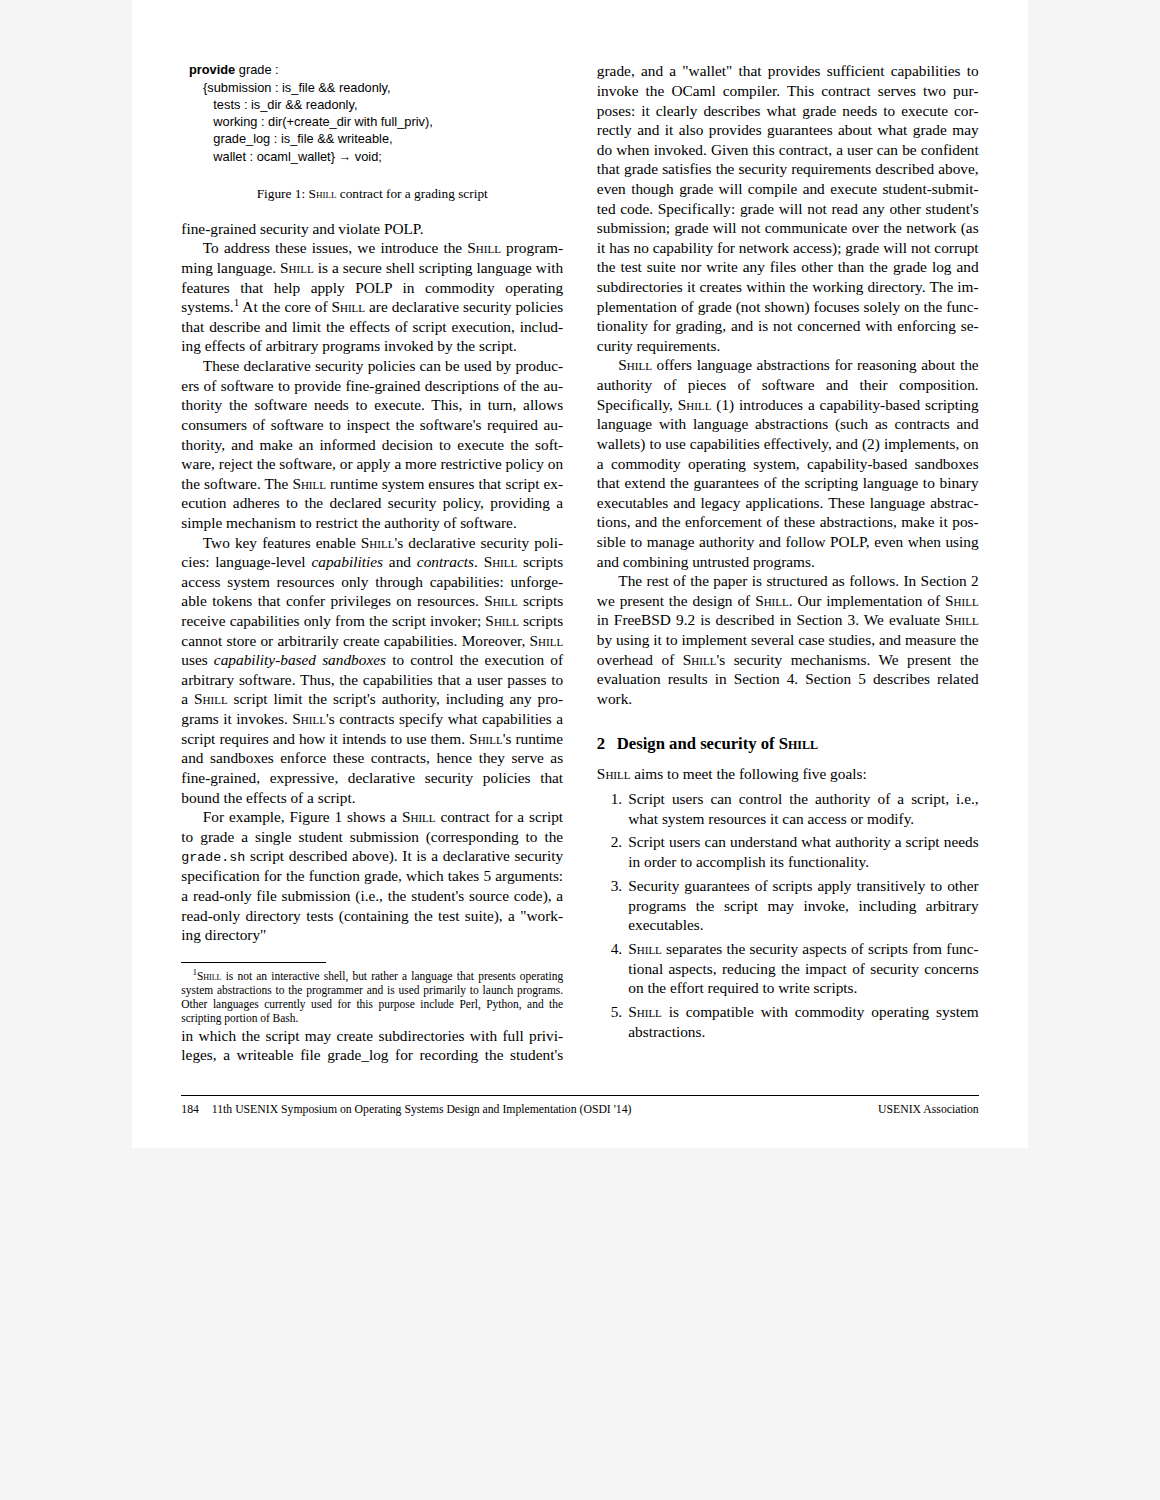provide grade :
{submission : is_file && readonly,
tests : is_dir && readonly,
working : dir(+create_dir with full_priv),
grade_log : is_file && writeable,
wallet : ocaml_wallet} → void;
Figure 1: Shill contract for a grading script
fine-grained security and violate POLP.
To address these issues, we introduce the Shill programming language. Shill is a secure shell scripting language with features that help apply POLP in commodity operating systems.1 At the core of Shill are declarative security policies that describe and limit the effects of script execution, including effects of arbitrary programs invoked by the script.
These declarative security policies can be used by producers of software to provide fine-grained descriptions of the authority the software needs to execute. This, in turn, allows consumers of software to inspect the software's required authority, and make an informed decision to execute the software, reject the software, or apply a more restrictive policy on the software. The Shill runtime system ensures that script execution adheres to the declared security policy, providing a simple mechanism to restrict the authority of software.
Two key features enable Shill's declarative security policies: language-level capabilities and contracts. Shill scripts access system resources only through capabilities: unforgeable tokens that confer privileges on resources. Shill scripts receive capabilities only from the script invoker; Shill scripts cannot store or arbitrarily create capabilities. Moreover, Shill uses capability-based sandboxes to control the execution of arbitrary software. Thus, the capabilities that a user passes to a Shill script limit the script's authority, including any programs it invokes. Shill's contracts specify what capabilities a script requires and how it intends to use them. Shill's runtime and sandboxes enforce these contracts, hence they serve as fine-grained, expressive, declarative security policies that bound the effects of a script.
For example, Figure 1 shows a Shill contract for a script to grade a single student submission (corresponding to the grade.sh script described above). It is a declarative security specification for the function grade, which takes 5 arguments: a read-only file submission (i.e., the student's source code), a read-only directory tests (containing the test suite), a "working directory"
1Shill is not an interactive shell, but rather a language that presents operating system abstractions to the programmer and is used primarily to launch programs. Other languages currently used for this purpose include Perl, Python, and the scripting portion of Bash.
in which the script may create subdirectories with full privileges, a writeable file grade_log for recording the student's grade, and a "wallet" that provides sufficient capabilities to invoke the OCaml compiler. This contract serves two purposes: it clearly describes what grade needs to execute correctly and it also provides guarantees about what grade may do when invoked. Given this contract, a user can be confident that grade satisfies the security requirements described above, even though grade will compile and execute student-submitted code. Specifically: grade will not read any other student's submission; grade will not communicate over the network (as it has no capability for network access); grade will not corrupt the test suite nor write any files other than the grade log and subdirectories it creates within the working directory. The implementation of grade (not shown) focuses solely on the functionality for grading, and is not concerned with enforcing security requirements.
Shill offers language abstractions for reasoning about the authority of pieces of software and their composition. Specifically, Shill (1) introduces a capability-based scripting language with language abstractions (such as contracts and wallets) to use capabilities effectively, and (2) implements, on a commodity operating system, capability-based sandboxes that extend the guarantees of the scripting language to binary executables and legacy applications. These language abstractions, and the enforcement of these abstractions, make it possible to manage authority and follow POLP, even when using and combining untrusted programs.
The rest of the paper is structured as follows. In Section 2 we present the design of Shill. Our implementation of Shill in FreeBSD 9.2 is described in Section 3. We evaluate Shill by using it to implement several case studies, and measure the overhead of Shill's security mechanisms. We present the evaluation results in Section 4. Section 5 describes related work.
2 Design and security of Shill
Shill aims to meet the following five goals:
Script users can control the authority of a script, i.e., what system resources it can access or modify.
Script users can understand what authority a script needs in order to accomplish its functionality.
Security guarantees of scripts apply transitively to other programs the script may invoke, including arbitrary executables.
Shill separates the security aspects of scripts from functional aspects, reducing the impact of security concerns on the effort required to write scripts.
Shill is compatible with commodity operating system abstractions.
18411th USENIX Symposium on Operating Systems Design and Implementation (OSDI '14)
USENIX Association